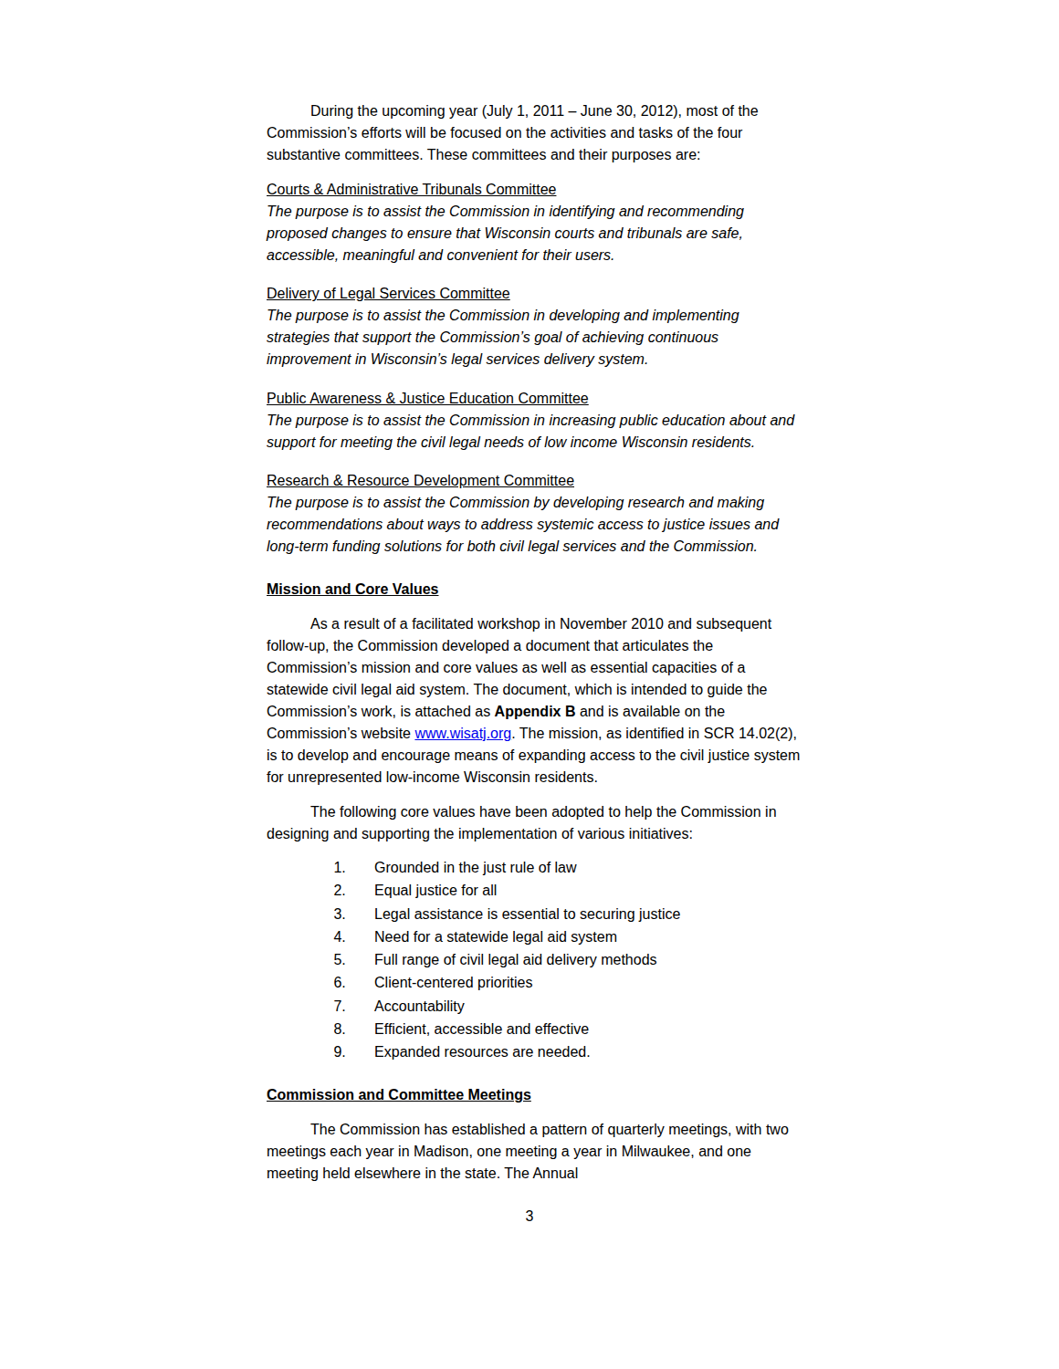During the upcoming year (July 1, 2011 – June 30, 2012), most of the Commission’s efforts will be focused on the activities and tasks of the four substantive committees. These committees and their purposes are:
Courts & Administrative Tribunals Committee
The purpose is to assist the Commission in identifying and recommending proposed changes to ensure that Wisconsin courts and tribunals are safe, accessible, meaningful and convenient for their users.
Delivery of Legal Services Committee
The purpose is to assist the Commission in developing and implementing strategies that support the Commission’s goal of achieving continuous improvement in Wisconsin’s legal services delivery system.
Public Awareness & Justice Education Committee
The purpose is to assist the Commission in increasing public education about and support for meeting the civil legal needs of low income Wisconsin residents.
Research & Resource Development Committee
The purpose is to assist the Commission by developing research and making recommendations about ways to address systemic access to justice issues and long-term funding solutions for both civil legal services and the Commission.
Mission and Core Values
As a result of a facilitated workshop in November 2010 and subsequent follow-up, the Commission developed a document that articulates the Commission’s mission and core values as well as essential capacities of a statewide civil legal aid system. The document, which is intended to guide the Commission’s work, is attached as Appendix B and is available on the Commission’s website www.wisatj.org. The mission, as identified in SCR 14.02(2), is to develop and encourage means of expanding access to the civil justice system for unrepresented low-income Wisconsin residents.
The following core values have been adopted to help the Commission in designing and supporting the implementation of various initiatives:
Grounded in the just rule of law
Equal justice for all
Legal assistance is essential to securing justice
Need for a statewide legal aid system
Full range of civil legal aid delivery methods
Client-centered priorities
Accountability
Efficient, accessible and effective
Expanded resources are needed.
Commission and Committee Meetings
The Commission has established a pattern of quarterly meetings, with two meetings each year in Madison, one meeting a year in Milwaukee, and one meeting held elsewhere in the state. The Annual
3